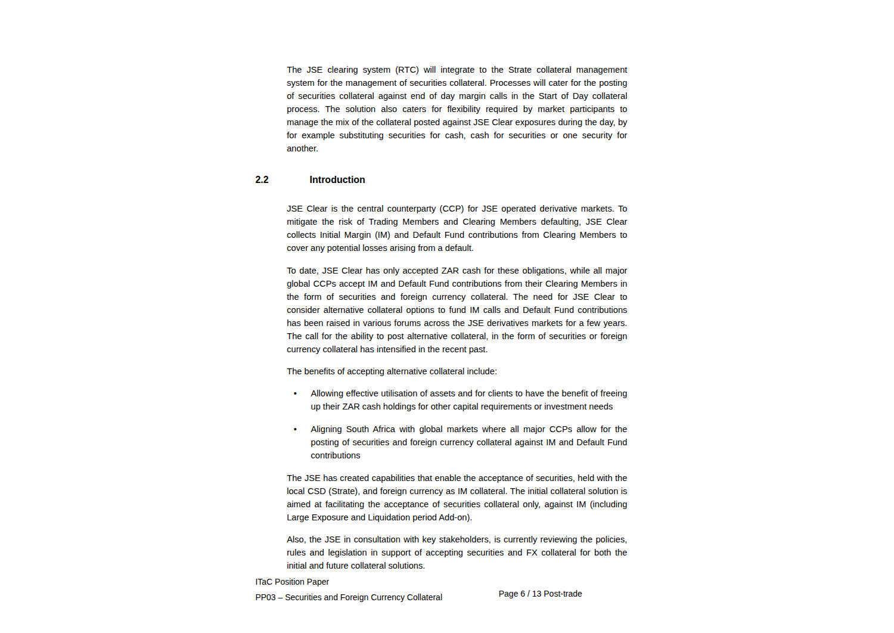The JSE clearing system (RTC) will integrate to the Strate collateral management system for the management of securities collateral. Processes will cater for the posting of securities collateral against end of day margin calls in the Start of Day collateral process. The solution also caters for flexibility required by market participants to manage the mix of the collateral posted against JSE Clear exposures during the day, by for example substituting securities for cash, cash for securities or one security for another.
2.2 Introduction
JSE Clear is the central counterparty (CCP) for JSE operated derivative markets. To mitigate the risk of Trading Members and Clearing Members defaulting, JSE Clear collects Initial Margin (IM) and Default Fund contributions from Clearing Members to cover any potential losses arising from a default.
To date, JSE Clear has only accepted ZAR cash for these obligations, while all major global CCPs accept IM and Default Fund contributions from their Clearing Members in the form of securities and foreign currency collateral. The need for JSE Clear to consider alternative collateral options to fund IM calls and Default Fund contributions has been raised in various forums across the JSE derivatives markets for a few years. The call for the ability to post alternative collateral, in the form of securities or foreign currency collateral has intensified in the recent past.
The benefits of accepting alternative collateral include:
Allowing effective utilisation of assets and for clients to have the benefit of freeing up their ZAR cash holdings for other capital requirements or investment needs
Aligning South Africa with global markets where all major CCPs allow for the posting of securities and foreign currency collateral against IM and Default Fund contributions
The JSE has created capabilities that enable the acceptance of securities, held with the local CSD (Strate), and foreign currency as IM collateral. The initial collateral solution is aimed at facilitating the acceptance of securities collateral only, against IM (including Large Exposure and Liquidation period Add-on).
Also, the JSE in consultation with key stakeholders, is currently reviewing the policies, rules and legislation in support of accepting securities and FX collateral for both the initial and future collateral solutions.
ITaC Position Paper
PP03 – Securities and Foreign Currency Collateral
Page 6 / 13 Post-trade